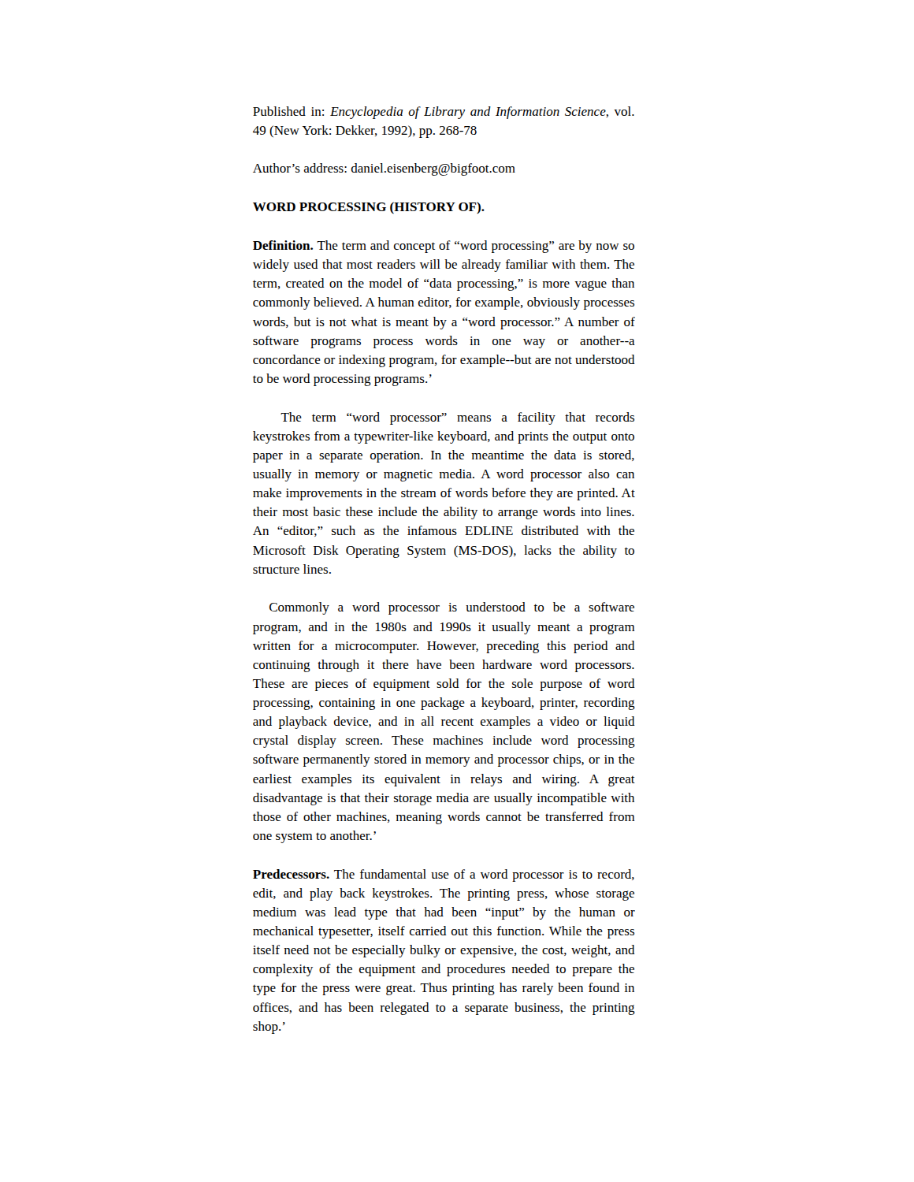Published in: Encyclopedia of Library and Information Science, vol. 49 (New York: Dekker, 1992), pp. 268-78
Author’s address: daniel.eisenberg@bigfoot.com
WORD PROCESSING (HISTORY OF).
Definition. The term and concept of “word processing” are by now so widely used that most readers will be already familiar with them. The term, created on the model of “data processing,” is more vague than commonly believed. A human editor, for example, obviously processes words, but is not what is meant by a “word processor.” A number of software programs process words in one way or another--a concordance or indexing program, for example--but are not understood to be word processing programs.’
The term “word processor” means a facility that records keystrokes from a typewriter-like keyboard, and prints the output onto paper in a separate operation. In the meantime the data is stored, usually in memory or magnetic media. A word processor also can make improvements in the stream of words before they are printed. At their most basic these include the ability to arrange words into lines. An “editor,” such as the infamous EDLINE distributed with the Microsoft Disk Operating System (MS-DOS), lacks the ability to structure lines.
Commonly a word processor is understood to be a software program, and in the 1980s and 1990s it usually meant a program written for a microcomputer. However, preceding this period and continuing through it there have been hardware word processors. These are pieces of equipment sold for the sole purpose of word processing, containing in one package a keyboard, printer, recording and playback device, and in all recent examples a video or liquid crystal display screen. These machines include word processing software permanently stored in memory and processor chips, or in the earliest examples its equivalent in relays and wiring. A great disadvantage is that their storage media are usually incompatible with those of other machines, meaning words cannot be transferred from one system to another.’
Predecessors. The fundamental use of a word processor is to record, edit, and play back keystrokes. The printing press, whose storage medium was lead type that had been “input” by the human or mechanical typesetter, itself carried out this function. While the press itself need not be especially bulky or expensive, the cost, weight, and complexity of the equipment and procedures needed to prepare the type for the press were great. Thus printing has rarely been found in offices, and has been relegated to a separate business, the printing shop.’